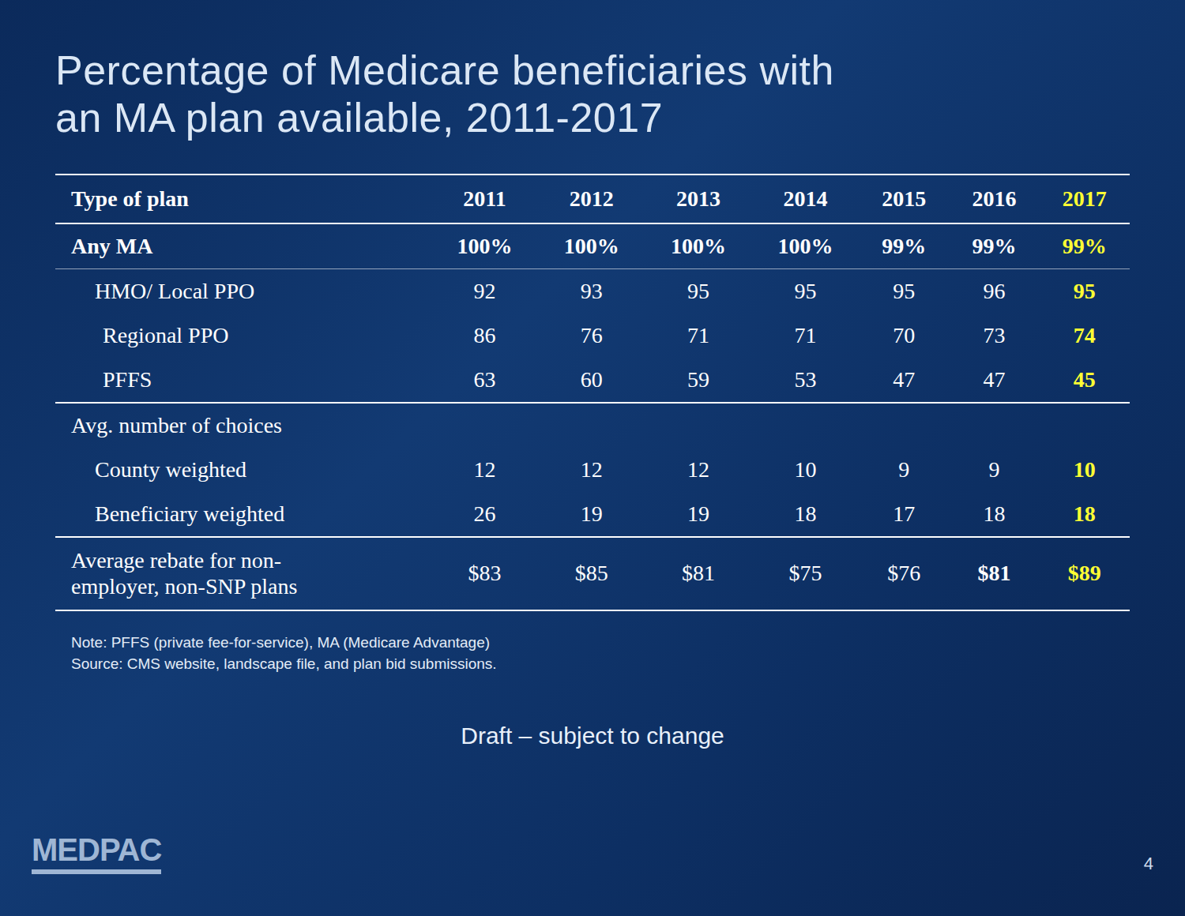Percentage of Medicare beneficiaries with
an MA plan available, 2011-2017
| Type of plan | 2011 | 2012 | 2013 | 2014 | 2015 | 2016 | 2017 |
| --- | --- | --- | --- | --- | --- | --- | --- |
| Any MA | 100% | 100% | 100% | 100% | 99% | 99% | 99% |
| HMO/ Local PPO | 92 | 93 | 95 | 95 | 95 | 96 | 95 |
| Regional PPO | 86 | 76 | 71 | 71 | 70 | 73 | 74 |
| PFFS | 63 | 60 | 59 | 53 | 47 | 47 | 45 |
| Avg. number of choices | | | | | | | |
| County weighted | 12 | 12 | 12 | 10 | 9 | 9 | 10 |
| Beneficiary weighted | 26 | 19 | 19 | 18 | 17 | 18 | 18 |
| Average rebate for non- employer, non-SNP plans | $83 | $85 | $81 | $75 | $76 | $81 | $89 |
Note: PFFS (private fee-for-service), MA (Medicare Advantage)
Source: CMS website, landscape file, and plan bid submissions.
Draft – subject to change
MEDPAC
4